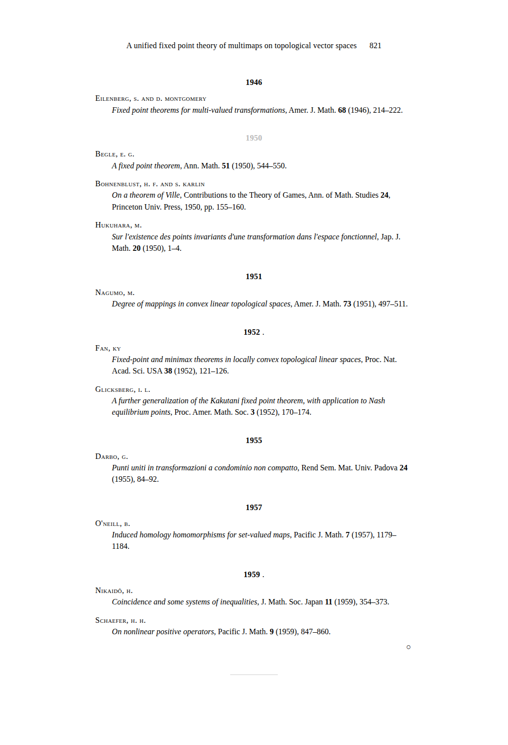A unified fixed point theory of multimaps on topological vector spaces821
1946
Eilenberg, S. and D. Montgomery
Fixed point theorems for multi-valued transformations, Amer. J. Math. 68 (1946), 214–222.
1950
Begle, E. G.
A fixed point theorem, Ann. Math. 51 (1950), 544–550.
Bohnenblust, H. F. and S. Karlin
On a theorem of Ville, Contributions to the Theory of Games, Ann. of Math. Studies 24, Princeton Univ. Press, 1950, pp. 155–160.
Hukuhara, M.
Sur l'existence des points invariants d'une transformation dans l'espace fonctionnel, Jap. J. Math. 20 (1950), 1–4.
1951
Nagumo, M.
Degree of mappings in convex linear topological spaces, Amer. J. Math. 73 (1951), 497–511.
1952
Fan, Ky
Fixed-point and minimax theorems in locally convex topological linear spaces, Proc. Nat. Acad. Sci. USA 38 (1952), 121–126.
Glicksberg, I. L.
A further generalization of the Kakutani fixed point theorem, with application to Nash equilibrium points, Proc. Amer. Math. Soc. 3 (1952), 170–174.
1955
Darbo, G.
Punti uniti in transformazioni a condominio non compatto, Rend Sem. Mat. Univ. Padova 24 (1955), 84–92.
1957
O'Neill, B.
Induced homology homomorphisms for set-valued maps, Pacific J. Math. 7 (1957), 1179–1184.
1959
Nikaidô, H.
Coincidence and some systems of inequalities, J. Math. Soc. Japan 11 (1959), 354–373.
Schaefer, H. H.
On nonlinear positive operators, Pacific J. Math. 9 (1959), 847–860.
○